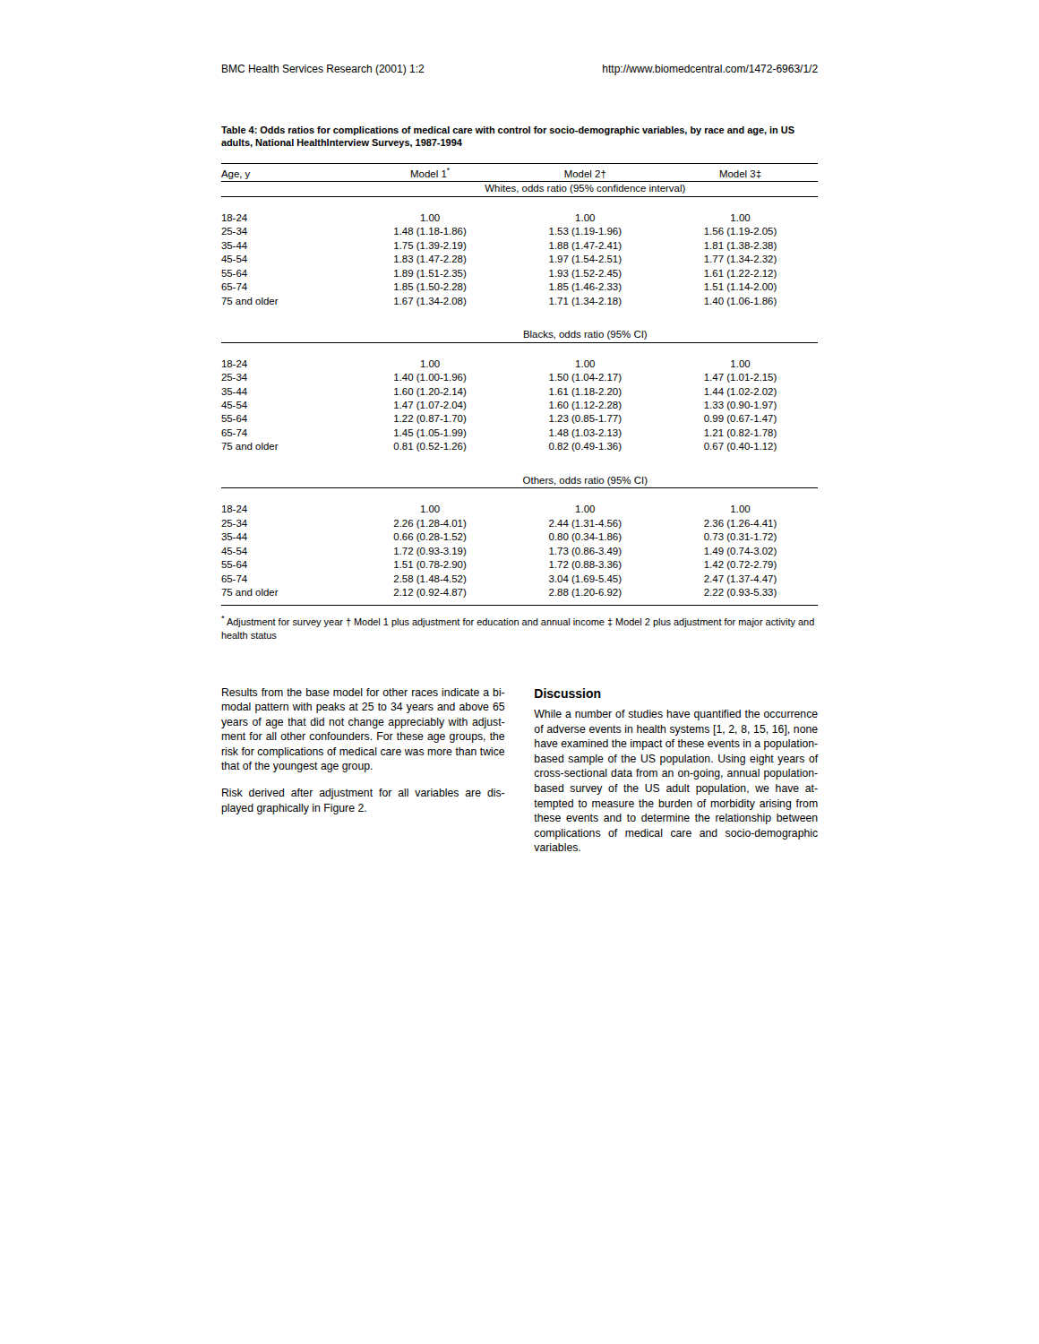BMC Health Services Research (2001) 1:2
http://www.biomedcentral.com/1472-6963/1/2
Table 4: Odds ratios for complications of medical care with control for socio-demographic variables, by race and age, in US adults, National HealthInterview Surveys, 1987-1994
| Age, y | Model 1 * | Model 2† | Model 3‡ |
| --- | --- | --- | --- |
| | Whites, odds ratio (95% confidence interval) |
| 18-24 | 1.00 | 1.00 | 1.00 |
| 25-34 | 1.48 (1.18-1.86) | 1.53 (1.19-1.96) | 1.56 (1.19-2.05) |
| 35-44 | 1.75 (1.39-2.19) | 1.88 (1.47-2.41) | 1.81 (1.38-2.38) |
| 45-54 | 1.83 (1.47-2.28) | 1.97 (1.54-2.51) | 1.77 (1.34-2.32) |
| 55-64 | 1.89 (1.51-2.35) | 1.93 (1.52-2.45) | 1.61 (1.22-2.12) |
| 65-74 | 1.85 (1.50-2.28) | 1.85 (1.46-2.33) | 1.51 (1.14-2.00) |
| 75 and older | 1.67 (1.34-2.08) | 1.71 (1.34-2.18) | 1.40 (1.06-1.86) |
| | Blacks, odds ratio (95% CI) |
| 18-24 | 1.00 | 1.00 | 1.00 |
| 25-34 | 1.40 (1.00-1.96) | 1.50 (1.04-2.17) | 1.47 (1.01-2.15) |
| 35-44 | 1.60 (1.20-2.14) | 1.61 (1.18-2.20) | 1.44 (1.02-2.02) |
| 45-54 | 1.47 (1.07-2.04) | 1.60 (1.12-2.28) | 1.33 (0.90-1.97) |
| 55-64 | 1.22 (0.87-1.70) | 1.23 (0.85-1.77) | 0.99 (0.67-1.47) |
| 65-74 | 1.45 (1.05-1.99) | 1.48 (1.03-2.13) | 1.21 (0.82-1.78) |
| 75 and older | 0.81 (0.52-1.26) | 0.82 (0.49-1.36) | 0.67 (0.40-1.12) |
| | Others, odds ratio (95% CI) |
| 18-24 | 1.00 | 1.00 | 1.00 |
| 25-34 | 2.26 (1.28-4.01) | 2.44 (1.31-4.56) | 2.36 (1.26-4.41) |
| 35-44 | 0.66 (0.28-1.52) | 0.80 (0.34-1.86) | 0.73 (0.31-1.72) |
| 45-54 | 1.72 (0.93-3.19) | 1.73 (0.86-3.49) | 1.49 (0.74-3.02) |
| 55-64 | 1.51 (0.78-2.90) | 1.72 (0.88-3.36) | 1.42 (0.72-2.79) |
| 65-74 | 2.58 (1.48-4.52) | 3.04 (1.69-5.45) | 2.47 (1.37-4.47) |
| 75 and older | 2.12 (0.92-4.87) | 2.88 (1.20-6.92) | 2.22 (0.93-5.33) |
* Adjustment for survey year † Model 1 plus adjustment for education and annual income ‡ Model 2 plus adjustment for major activity and health status
Results from the base model for other races indicate a bi-modal pattern with peaks at 25 to 34 years and above 65 years of age that did not change appreciably with adjustment for all other confounders. For these age groups, the risk for complications of medical care was more than twice that of the youngest age group.
Risk derived after adjustment for all variables are displayed graphically in Figure 2.
Discussion
While a number of studies have quantified the occurrence of adverse events in health systems [1, 2, 8, 15, 16], none have examined the impact of these events in a population-based sample of the US population. Using eight years of cross-sectional data from an on-going, annual population-based survey of the US adult population, we have attempted to measure the burden of morbidity arising from these events and to determine the relationship between complications of medical care and socio-demographic variables.